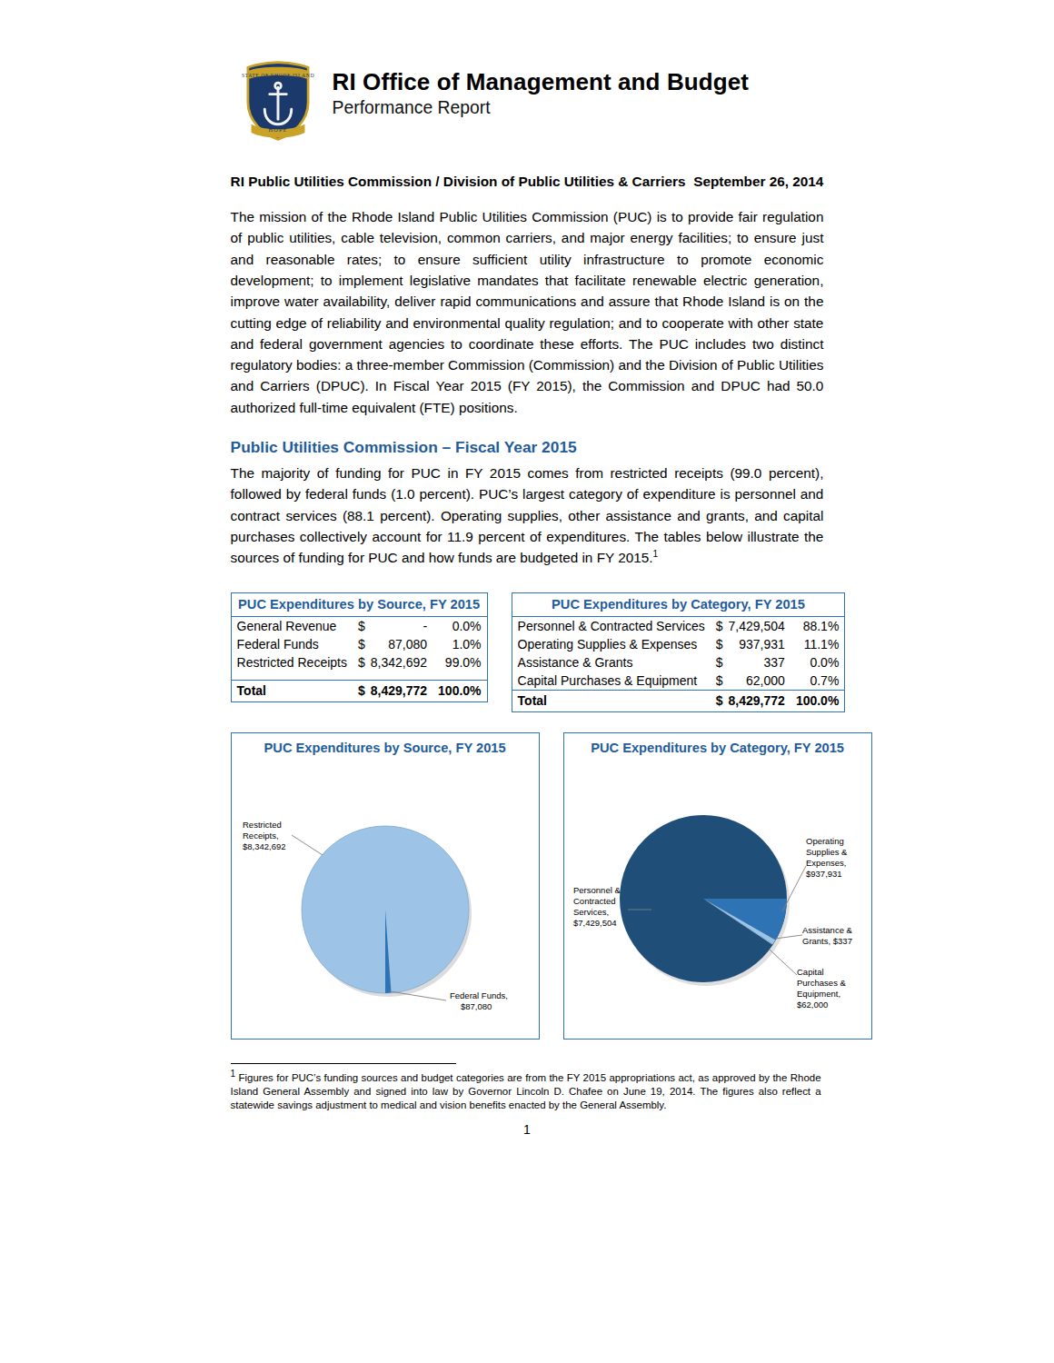STATE OF RHODE ISLAND HOPE
RI Office of Management and Budget
Performance Report
RI Public Utilities Commission / Division of Public Utilities & Carriers September 26, 2014
The mission of the Rhode Island Public Utilities Commission (PUC) is to provide fair regulation of public utilities, cable television, common carriers, and major energy facilities; to ensure just and reasonable rates; to ensure sufficient utility infrastructure to promote economic development; to implement legislative mandates that facilitate renewable electric generation, improve water availability, deliver rapid communications and assure that Rhode Island is on the cutting edge of reliability and environmental quality regulation; and to cooperate with other state and federal government agencies to coordinate these efforts. The PUC includes two distinct regulatory bodies: a three-member Commission (Commission) and the Division of Public Utilities and Carriers (DPUC). In Fiscal Year 2015 (FY 2015), the Commission and DPUC had 50.0 authorized full-time equivalent (FTE) positions.
Public Utilities Commission – Fiscal Year 2015
The majority of funding for PUC in FY 2015 comes from restricted receipts (99.0 percent), followed by federal funds (1.0 percent). PUC’s largest category of expenditure is personnel and contract services (88.1 percent). Operating supplies, other assistance and grants, and capital purchases collectively account for 11.9 percent of expenditures. The tables below illustrate the sources of funding for PUC and how funds are budgeted in FY 2015.1
PUC Expenditures by Source, FY 2015
| General Revenue | $ | - | 0.0% |
| Federal Funds | $ | 87,080 | 1.0% |
| Restricted Receipts | $ | 8,342,692 | 99.0% |
| Total | $ | 8,429,772 | 100.0% |
PUC Expenditures by Category, FY 2015
| Personnel & Contracted Services | $ | 7,429,504 | 88.1% |
| Operating Supplies & Expenses | $ | 937,931 | 11.1% |
| Assistance & Grants | $ | 337 | 0.0% |
| Capital Purchases & Equipment | $ | 62,000 | 0.7% |
| Total | $ | 8,429,772 | 100.0% |
PUC Expenditures by Source, FY 2015
Restricted Receipts, $8,342,692 Federal Funds, $87,080
PUC Expenditures by Category, FY 2015
Personnel & Contracted Services, $7,429,504 Operating Supplies & Expenses, $937,931 Assistance & Grants, $337 Capital Purchases & Equipment, $62,000
1 Figures for PUC’s funding sources and budget categories are from the FY 2015 appropriations act, as approved by the Rhode Island General Assembly and signed into law by Governor Lincoln D. Chafee on June 19, 2014. The figures also reflect a statewide savings adjustment to medical and vision benefits enacted by the General Assembly.
1